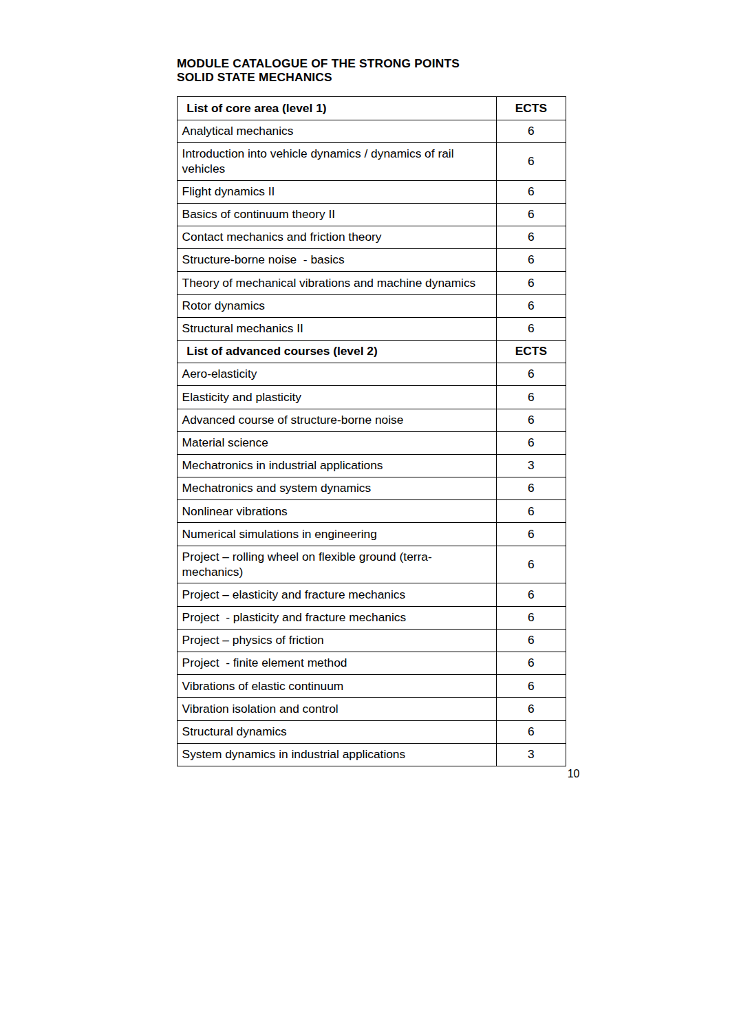MODULE CATALOGUE OF THE STRONG POINTS
SOLID STATE MECHANICS
| List of core area (level 1) | ECTS |
| Analytical mechanics | 6 |
| Introduction into vehicle dynamics / dynamics of rail vehicles | 6 |
| Flight dynamics II | 6 |
| Basics of continuum theory II | 6 |
| Contact mechanics and friction theory | 6 |
| Structure-borne noise - basics | 6 |
| Theory of mechanical vibrations and machine dynamics | 6 |
| Rotor dynamics | 6 |
| Structural mechanics II | 6 |
| List of advanced courses (level 2) | ECTS |
| Aero-elasticity | 6 |
| Elasticity and plasticity | 6 |
| Advanced course of structure-borne noise | 6 |
| Material science | 6 |
| Mechatronics in industrial applications | 3 |
| Mechatronics and system dynamics | 6 |
| Nonlinear vibrations | 6 |
| Numerical simulations in engineering | 6 |
| Project – rolling wheel on flexible ground (terra-mechanics) | 6 |
| Project – elasticity and fracture mechanics | 6 |
| Project - plasticity and fracture mechanics | 6 |
| Project – physics of friction | 6 |
| Project - finite element method | 6 |
| Vibrations of elastic continuum | 6 |
| Vibration isolation and control | 6 |
| Structural dynamics | 6 |
| System dynamics in industrial applications | 3 |
10